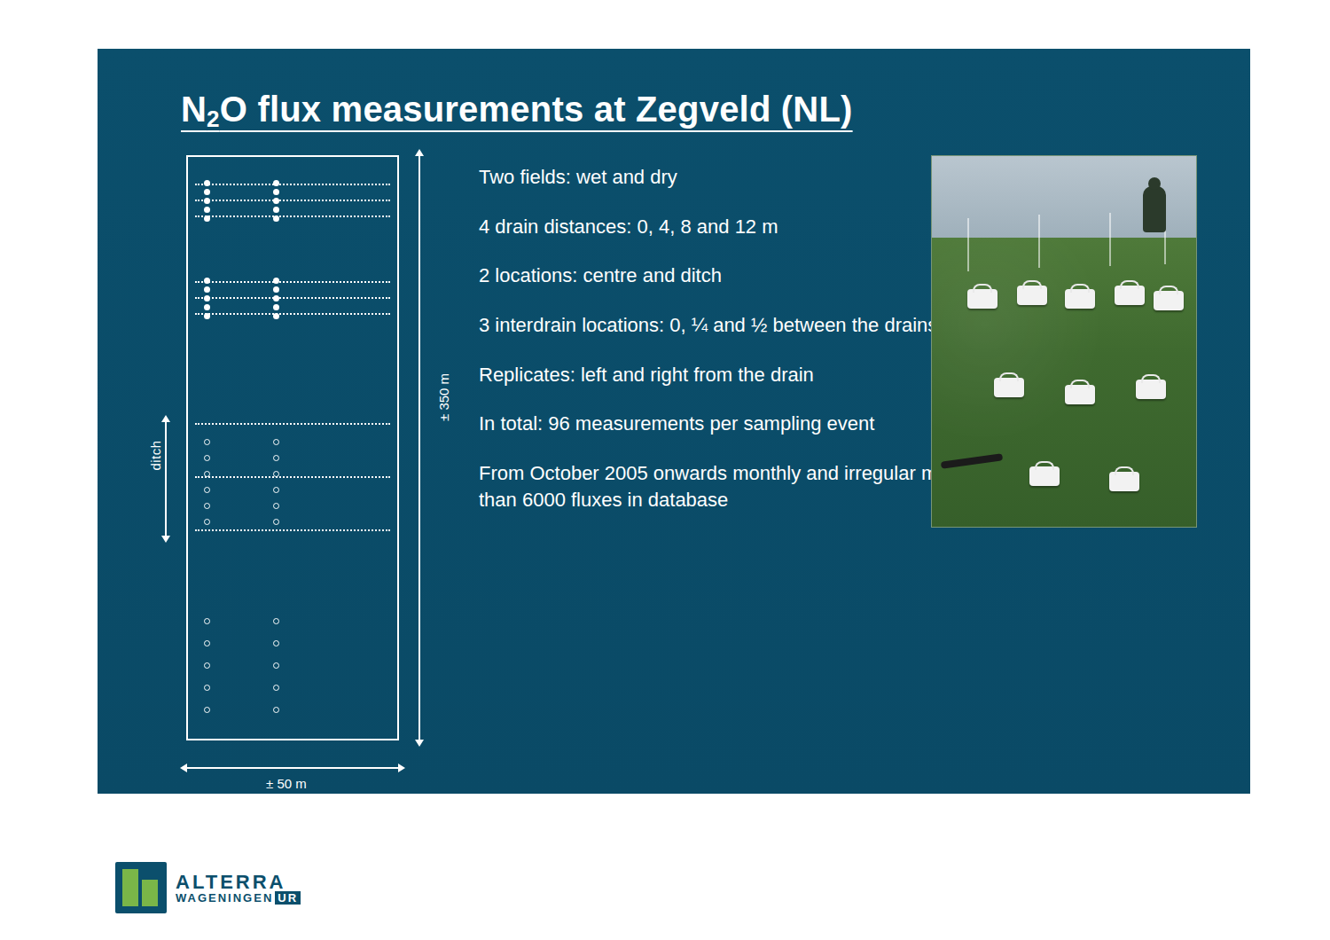N2O flux measurements at Zegveld (NL)
ditch
± 350 m
± 50 m
Two fields: wet and dry
4 drain distances: 0, 4, 8 and 12 m
2 locations: centre and ditch
3 interdrain locations: 0, ¼ and ½ between the drains
Replicates: left and right from the drain
In total: 96 measurements per sampling event
From October 2005 onwards monthly and irregular measurements → more than 6000 fluxes in database
ALTERRA
WAGENINGENUR